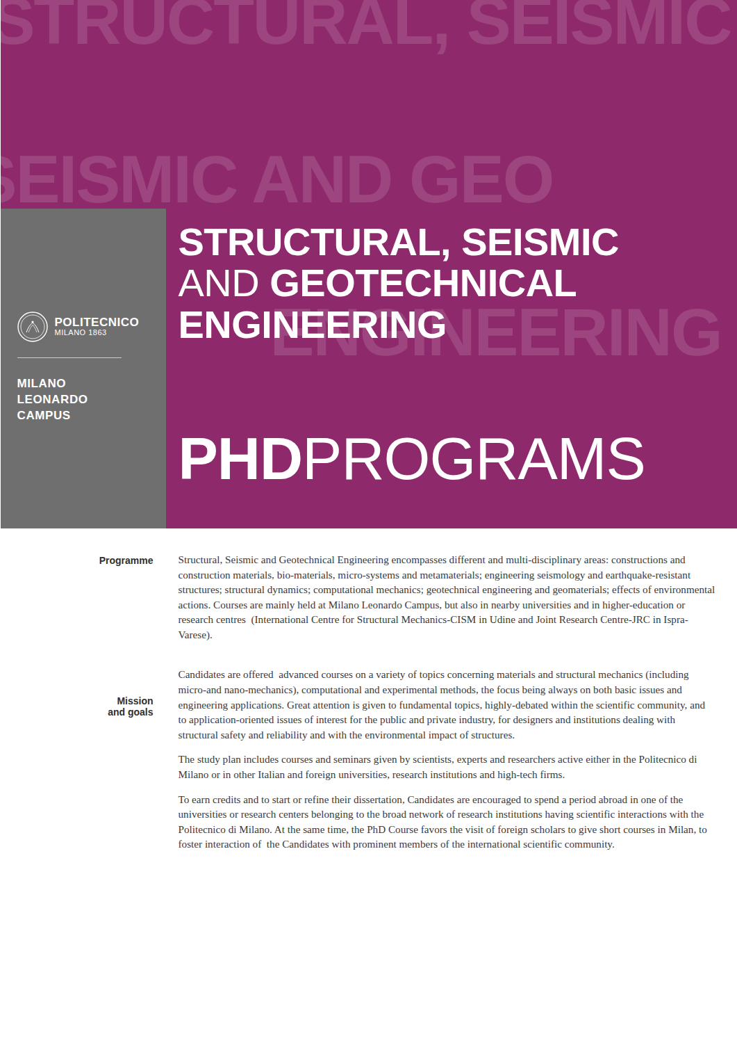STRUCTURAL, SEISMIC
SEISMIC AND GEO
POLITECNICO
MILANO 1863
MILANO
LEONARDO
CAMPUS
ENGINEERING
STRUCTURAL, SEISMIC
AND GEOTECHNICAL
ENGINEERING
PHD PROGRAMS
Programme
Missionand goals
Structural, Seismic and Geotechnical Engineering encompasses different and multi-disciplinary areas: constructions and construction materials, bio-materials, micro-systems and metamaterials; engineering seismology and earthquake-resistant structures; structural dynamics; computational mechanics; geotechnical engineering and geomaterials; effects of environmental actions. Courses are mainly held at Milano Leonardo Campus, but also in nearby universities and in higher-education or research centres (International Centre for Structural Mechanics-CISM in Udine and Joint Research Centre-JRC in Ispra-Varese).
Candidates are offered advanced courses on a variety of topics concerning materials and structural mechanics (including micro-and nano-mechanics), computational and experimental methods, the focus being always on both basic issues and engineering applications. Great attention is given to fundamental topics, highly-debated within the scientific community, and to application-oriented issues of interest for the public and private industry, for designers and institutions dealing with structural safety and reliability and with the environmental impact of structures.
The study plan includes courses and seminars given by scientists, experts and researchers active either in the Politecnico di Milano or in other Italian and foreign universities, research institutions and high-tech firms.
To earn credits and to start or refine their dissertation, Candidates are encouraged to spend a period abroad in one of the universities or research centers belonging to the broad network of research institutions having scientific interactions with the Politecnico di Milano. At the same time, the PhD Course favors the visit of foreign scholars to give short courses in Milan, to foster interaction of the Candidates with prominent members of the international scientific community.